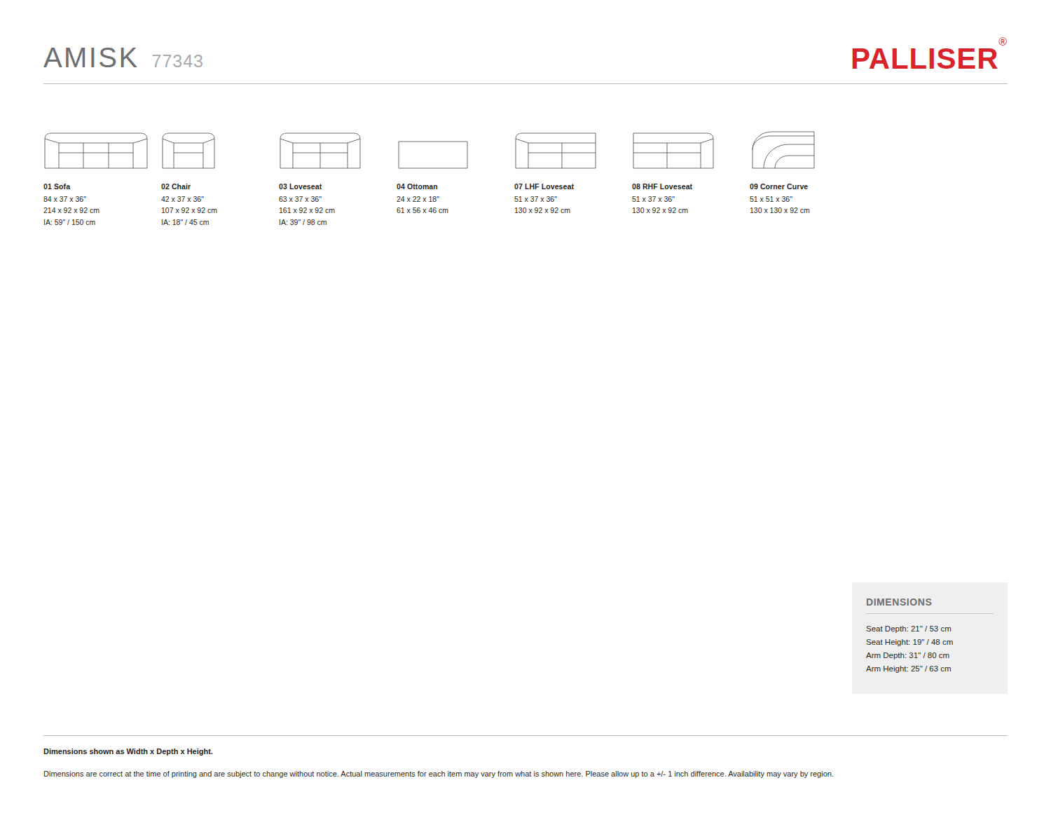AMISK
77343
PALLISER®
01 Sofa
84 x 37 x 36"
214 x 92 x 92 cm
IA: 59" / 150 cm
02 Chair
42 x 37 x 36"
107 x 92 x 92 cm
IA: 18" / 45 cm
03 Loveseat
63 x 37 x 36"
161 x 92 x 92 cm
IA: 39" / 98 cm
04 Ottoman
24 x 22 x 18"
61 x 56 x 46 cm
07 LHF Loveseat
51 x 37 x 36"
130 x 92 x 92 cm
08 RHF Loveseat
51 x 37 x 36"
130 x 92 x 92 cm
09 Corner Curve
51 x 51 x 36"
130 x 130 x 92 cm
DIMENSIONS
Seat Depth: 21" / 53 cm
Seat Height: 19" / 48 cm
Arm Depth: 31" / 80 cm
Arm Height: 25" / 63 cm
Dimensions shown as Width x Depth x Height.
Dimensions are correct at the time of printing and are subject to change without notice. Actual measurements for each item may vary from what is shown here. Please allow up to a +/- 1 inch difference. Availability may vary by region.